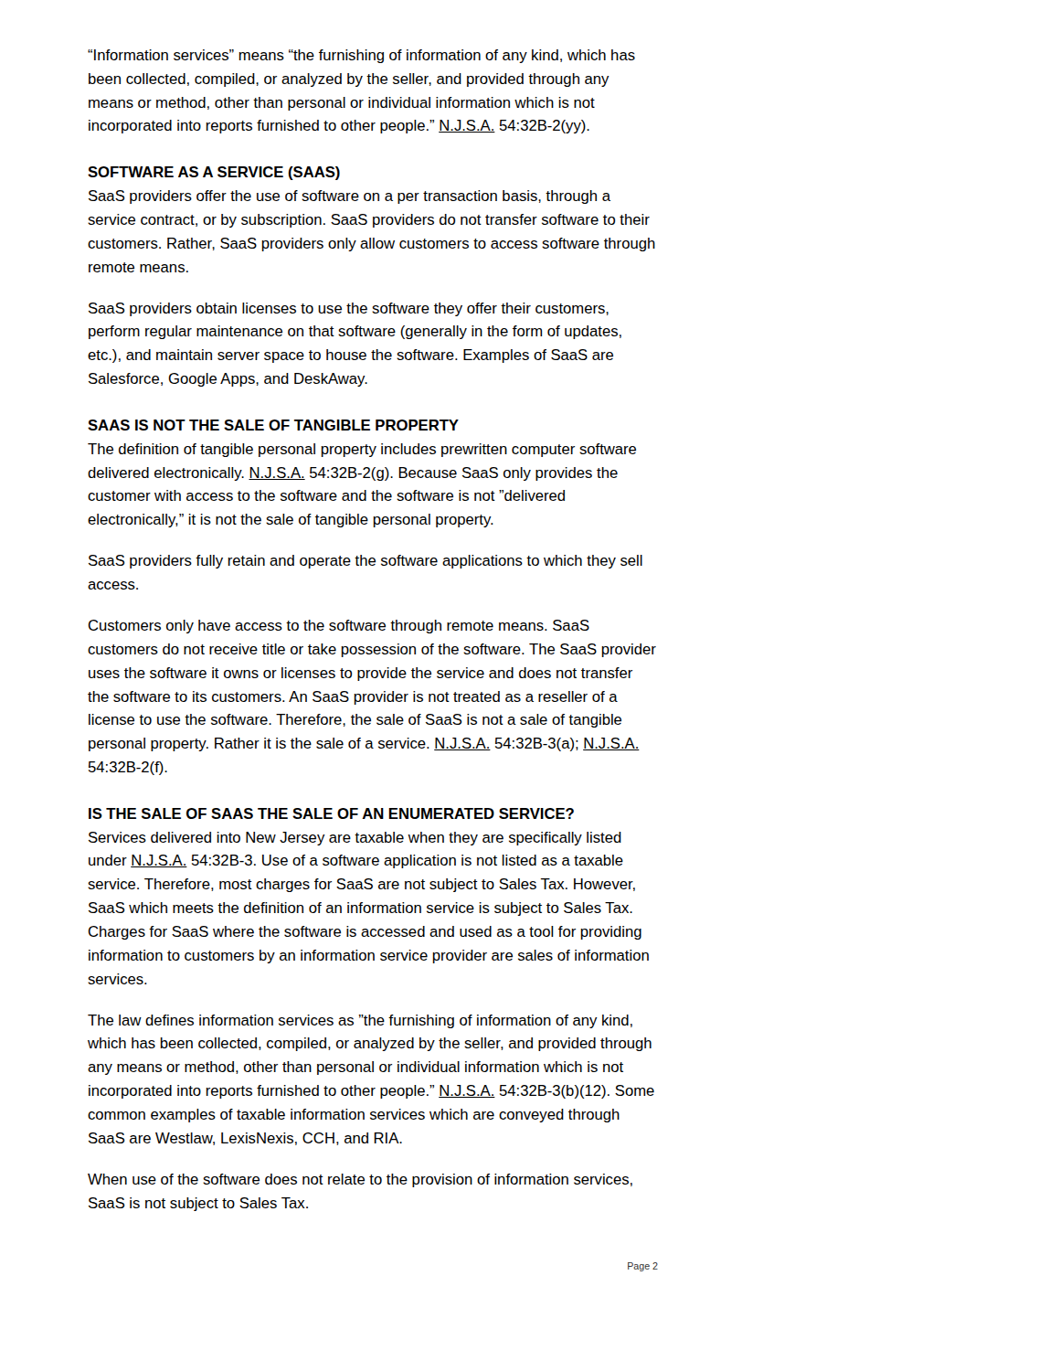“Information services” means “the furnishing of information of any kind, which has been collected, compiled, or analyzed by the seller, and provided through any means or method, other than personal or individual information which is not incorporated into reports furnished to other people.” N.J.S.A. 54:32B-2(yy).
Software as a Service (SaaS)
SaaS providers offer the use of software on a per transaction basis, through a service contract, or by subscription. SaaS providers do not transfer software to their customers. Rather, SaaS providers only allow customers to access software through remote means.
SaaS providers obtain licenses to use the software they offer their customers, perform regular maintenance on that software (generally in the form of updates, etc.), and maintain server space to house the software. Examples of SaaS are Salesforce, Google Apps, and DeskAway.
SaaS is Not the Sale of Tangible Property
The definition of tangible personal property includes prewritten computer software delivered electronically. N.J.S.A. 54:32B-2(g). Because SaaS only provides the customer with access to the software and the software is not ”delivered electronically,” it is not the sale of tangible personal property.
SaaS providers fully retain and operate the software applications to which they sell access.
Customers only have access to the software through remote means. SaaS customers do not receive title or take possession of the software. The SaaS provider uses the software it owns or licenses to provide the service and does not transfer the software to its customers. An SaaS provider is not treated as a reseller of a license to use the software. Therefore, the sale of SaaS is not a sale of tangible personal property. Rather it is the sale of a service. N.J.S.A. 54:32B-3(a); N.J.S.A. 54:32B-2(f).
Is the Sale of SaaS the Sale of an Enumerated Service?
Services delivered into New Jersey are taxable when they are specifically listed under N.J.S.A. 54:32B-3. Use of a software application is not listed as a taxable service. Therefore, most charges for SaaS are not subject to Sales Tax. However, SaaS which meets the definition of an information service is subject to Sales Tax. Charges for SaaS where the software is accessed and used as a tool for providing information to customers by an information service provider are sales of information services.
The law defines information services as ”the furnishing of information of any kind, which has been collected, compiled, or analyzed by the seller, and provided through any means or method, other than personal or individual information which is not incorporated into reports furnished to other people.” N.J.S.A. 54:32B-3(b)(12). Some common examples of taxable information services which are conveyed through SaaS are Westlaw, LexisNexis, CCH, and RIA.
When use of the software does not relate to the provision of information services, SaaS is not subject to Sales Tax.
Page 2